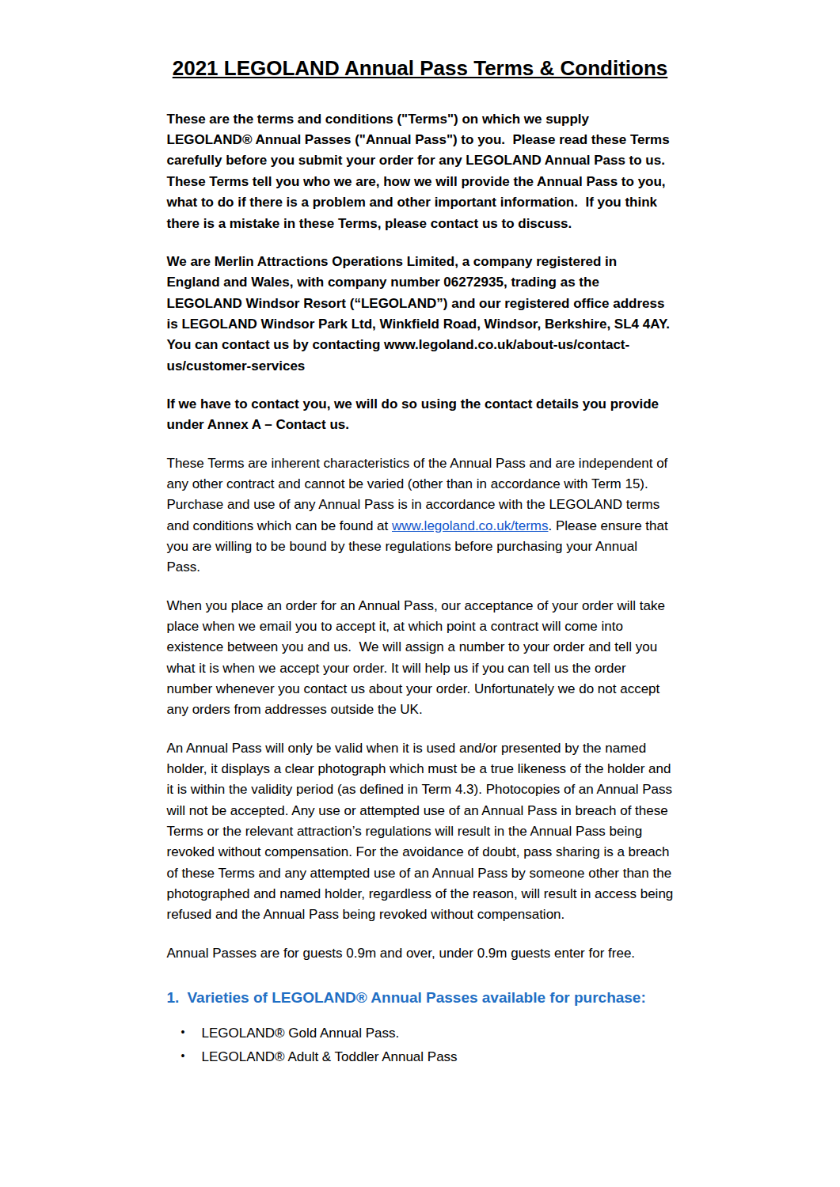2021 LEGOLAND Annual Pass Terms & Conditions
These are the terms and conditions ("Terms") on which we supply LEGOLAND® Annual Passes ("Annual Pass") to you. Please read these Terms carefully before you submit your order for any LEGOLAND Annual Pass to us. These Terms tell you who we are, how we will provide the Annual Pass to you, what to do if there is a problem and other important information. If you think there is a mistake in these Terms, please contact us to discuss.
We are Merlin Attractions Operations Limited, a company registered in England and Wales, with company number 06272935, trading as the LEGOLAND Windsor Resort (“LEGOLAND”) and our registered office address is LEGOLAND Windsor Park Ltd, Winkfield Road, Windsor, Berkshire, SL4 4AY. You can contact us by contacting www.legoland.co.uk/about-us/contact-us/customer-services
If we have to contact you, we will do so using the contact details you provide under Annex A – Contact us.
These Terms are inherent characteristics of the Annual Pass and are independent of any other contract and cannot be varied (other than in accordance with Term 15). Purchase and use of any Annual Pass is in accordance with the LEGOLAND terms and conditions which can be found at www.legoland.co.uk/terms. Please ensure that you are willing to be bound by these regulations before purchasing your Annual Pass.
When you place an order for an Annual Pass, our acceptance of your order will take place when we email you to accept it, at which point a contract will come into existence between you and us. We will assign a number to your order and tell you what it is when we accept your order. It will help us if you can tell us the order number whenever you contact us about your order. Unfortunately we do not accept any orders from addresses outside the UK.
An Annual Pass will only be valid when it is used and/or presented by the named holder, it displays a clear photograph which must be a true likeness of the holder and it is within the validity period (as defined in Term 4.3). Photocopies of an Annual Pass will not be accepted. Any use or attempted use of an Annual Pass in breach of these Terms or the relevant attraction’s regulations will result in the Annual Pass being revoked without compensation. For the avoidance of doubt, pass sharing is a breach of these Terms and any attempted use of an Annual Pass by someone other than the photographed and named holder, regardless of the reason, will result in access being refused and the Annual Pass being revoked without compensation.
Annual Passes are for guests 0.9m and over, under 0.9m guests enter for free.
1. Varieties of LEGOLAND® Annual Passes available for purchase:
LEGOLAND® Gold Annual Pass.
LEGOLAND® Adult & Toddler Annual Pass